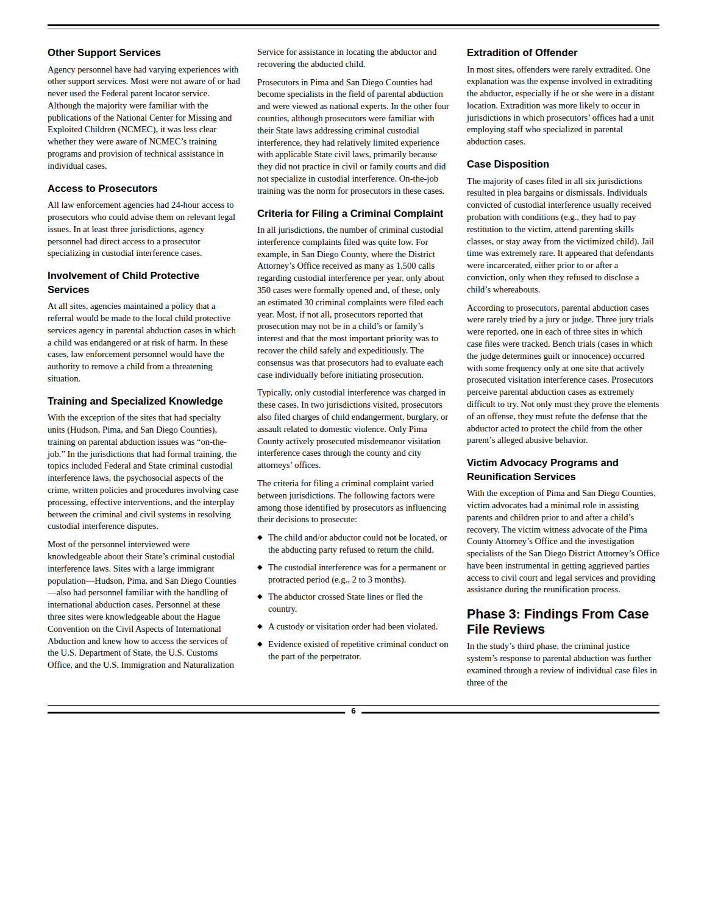Other Support Services
Agency personnel have had varying experiences with other support services. Most were not aware of or had never used the Federal parent locator service. Although the majority were familiar with the publications of the National Center for Missing and Exploited Children (NCMEC), it was less clear whether they were aware of NCMEC’s training programs and provision of technical assistance in individual cases.
Access to Prosecutors
All law enforcement agencies had 24-hour access to prosecutors who could advise them on relevant legal issues. In at least three jurisdictions, agency personnel had direct access to a prosecutor specializing in custodial interference cases.
Involvement of Child Protective Services
At all sites, agencies maintained a policy that a referral would be made to the local child protective services agency in parental abduction cases in which a child was endangered or at risk of harm. In these cases, law enforcement personnel would have the authority to remove a child from a threatening situation.
Training and Specialized Knowledge
With the exception of the sites that had specialty units (Hudson, Pima, and San Diego Counties), training on parental abduction issues was “on-the-job.” In the jurisdictions that had formal training, the topics included Federal and State criminal custodial interference laws, the psychosocial aspects of the crime, written policies and procedures involving case processing, effective interventions, and the interplay between the criminal and civil systems in resolving custodial interference disputes.
Most of the personnel interviewed were knowledgeable about their State’s criminal custodial interference laws. Sites with a large immigrant population—Hudson, Pima, and San Diego Counties—also had personnel familiar with the handling of international abduction cases. Personnel at these three sites were knowledgeable about the Hague Convention on the Civil Aspects of International Abduction and knew how to access the services of the U.S. Department of State, the U.S. Customs Office, and the U.S. Immigration and Naturalization Service for assistance in locating the abductor and recovering the abducted child.
Prosecutors in Pima and San Diego Counties had become specialists in the field of parental abduction and were viewed as national experts. In the other four counties, although prosecutors were familiar with their State laws addressing criminal custodial interference, they had relatively limited experience with applicable State civil laws, primarily because they did not practice in civil or family courts and did not specialize in custodial interference. On-the-job training was the norm for prosecutors in these cases.
Criteria for Filing a Criminal Complaint
In all jurisdictions, the number of criminal custodial interference complaints filed was quite low. For example, in San Diego County, where the District Attorney’s Office received as many as 1,500 calls regarding custodial interference per year, only about 350 cases were formally opened and, of these, only an estimated 30 criminal complaints were filed each year. Most, if not all, prosecutors reported that prosecution may not be in a child’s or family’s interest and that the most important priority was to recover the child safely and expeditiously. The consensus was that prosecutors had to evaluate each case individually before initiating prosecution.
Typically, only custodial interference was charged in these cases. In two jurisdictions visited, prosecutors also filed charges of child endangerment, burglary, or assault related to domestic violence. Only Pima County actively prosecuted misdemeanor visitation interference cases through the county and city attorneys’ offices.
The criteria for filing a criminal complaint varied between jurisdictions. The following factors were among those identified by prosecutors as influencing their decisions to prosecute:
The child and/or abductor could not be located, or the abducting party refused to return the child.
The custodial interference was for a permanent or protracted period (e.g., 2 to 3 months).
The abductor crossed State lines or fled the country.
A custody or visitation order had been violated.
Evidence existed of repetitive criminal conduct on the part of the perpetrator.
Extradition of Offender
In most sites, offenders were rarely extradited. One explanation was the expense involved in extraditing the abductor, especially if he or she were in a distant location. Extradition was more likely to occur in jurisdictions in which prosecutors’ offices had a unit employing staff who specialized in parental abduction cases.
Case Disposition
The majority of cases filed in all six jurisdictions resulted in plea bargains or dismissals. Individuals convicted of custodial interference usually received probation with conditions (e.g., they had to pay restitution to the victim, attend parenting skills classes, or stay away from the victimized child). Jail time was extremely rare. It appeared that defendants were incarcerated, either prior to or after a conviction, only when they refused to disclose a child’s whereabouts.
According to prosecutors, parental abduction cases were rarely tried by a jury or judge. Three jury trials were reported, one in each of three sites in which case files were tracked. Bench trials (cases in which the judge determines guilt or innocence) occurred with some frequency only at one site that actively prosecuted visitation interference cases. Prosecutors perceive parental abduction cases as extremely difficult to try. Not only must they prove the elements of an offense, they must refute the defense that the abductor acted to protect the child from the other parent’s alleged abusive behavior.
Victim Advocacy Programs and Reunification Services
With the exception of Pima and San Diego Counties, victim advocates had a minimal role in assisting parents and children prior to and after a child’s recovery. The victim witness advocate of the Pima County Attorney’s Office and the investigation specialists of the San Diego District Attorney’s Office have been instrumental in getting aggrieved parties access to civil court and legal services and providing assistance during the reunification process.
Phase 3: Findings From Case File Reviews
In the study’s third phase, the criminal justice system’s response to parental abduction was further examined through a review of individual case files in three of the
6